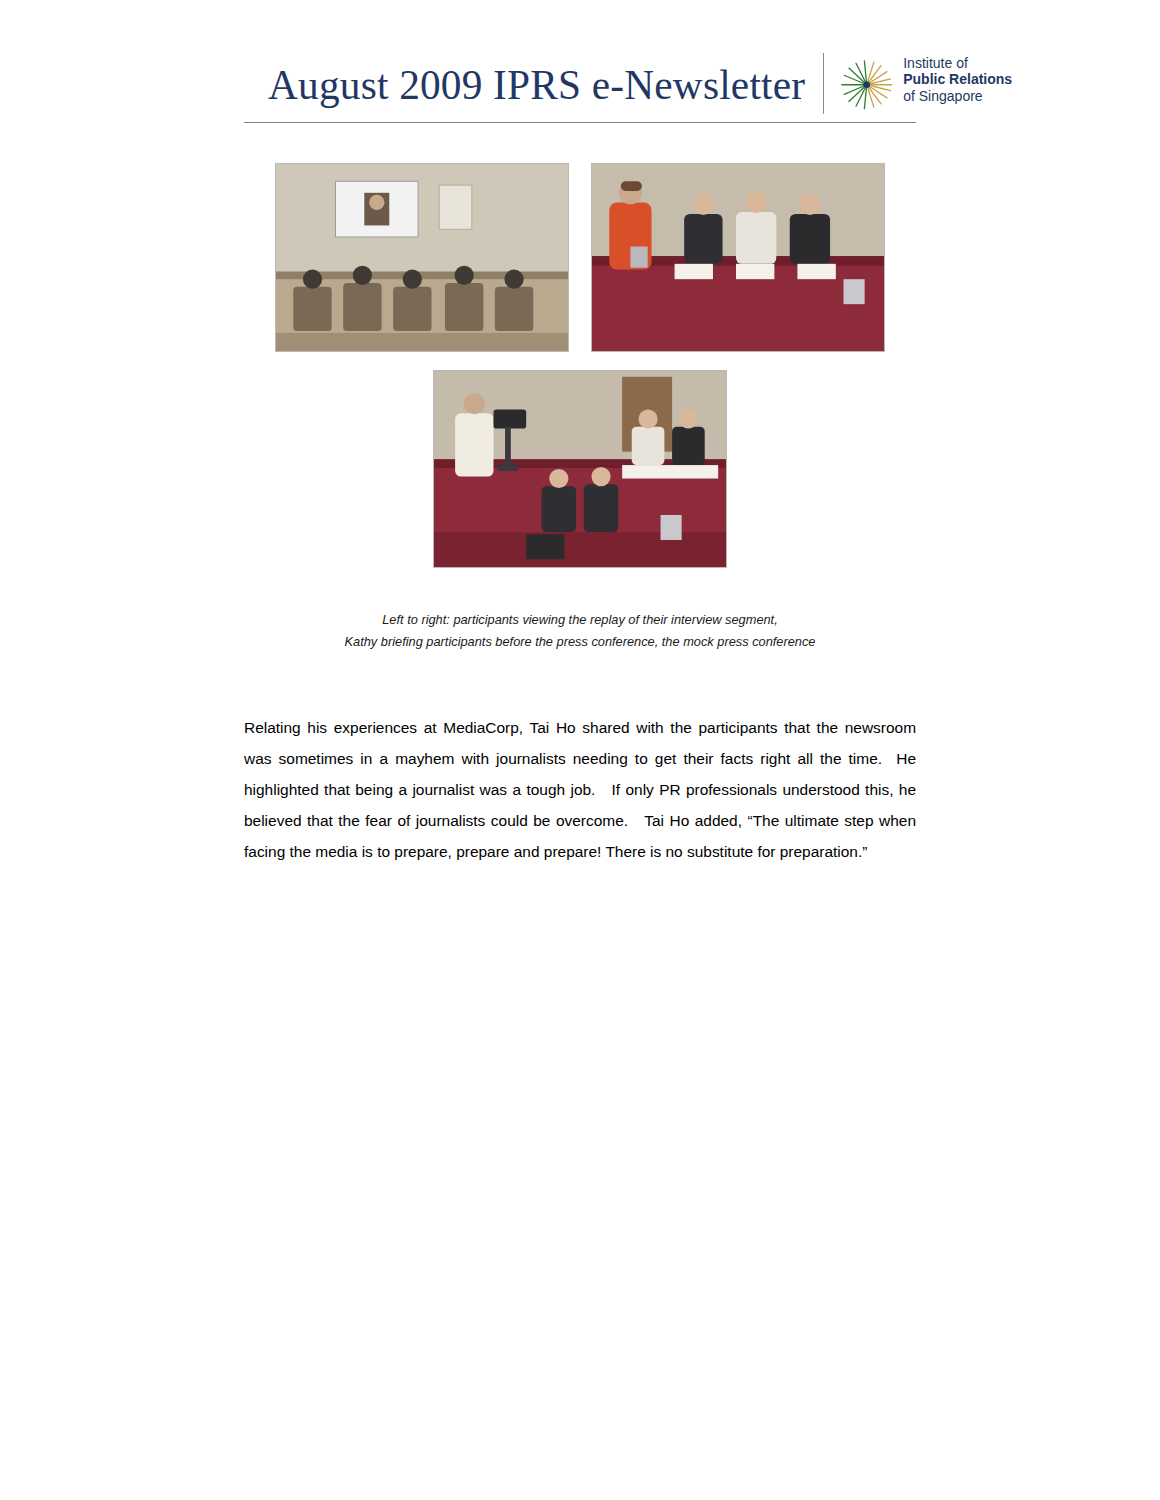August 2009 IPRS e-Newsletter
Institute of
Public Relations
of Singapore
Left to right: participants viewing the replay of their interview segment,
Kathy briefing participants before the press conference, the mock press conference
Relating his experiences at MediaCorp, Tai Ho shared with the participants that the newsroom was sometimes in a mayhem with journalists needing to get their facts right all the time. He highlighted that being a journalist was a tough job. If only PR professionals understood this, he believed that the fear of journalists could be overcome. Tai Ho added, “The ultimate step when facing the media is to prepare, prepare and prepare! There is no substitute for preparation.”